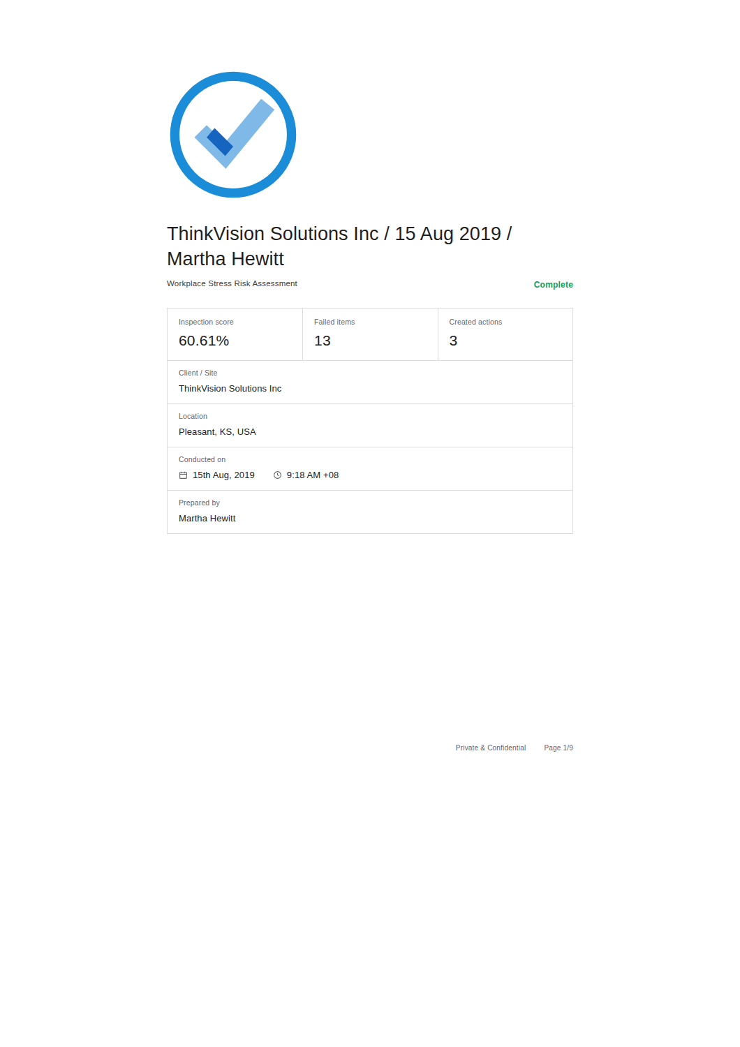ThinkVision Solutions Inc / 15 Aug 2019 / Martha Hewitt
Workplace Stress Risk Assessment
Complete
| Inspection score 60.61% | Failed items 13 | Created actions 3 |
| Client / Site ThinkVision Solutions Inc |
| Location Pleasant, KS, USA |
| Conducted on 15th Aug, 2019 9:18 AM +08 |
| Prepared by Martha Hewitt |
Private & Confidential Page 1/9